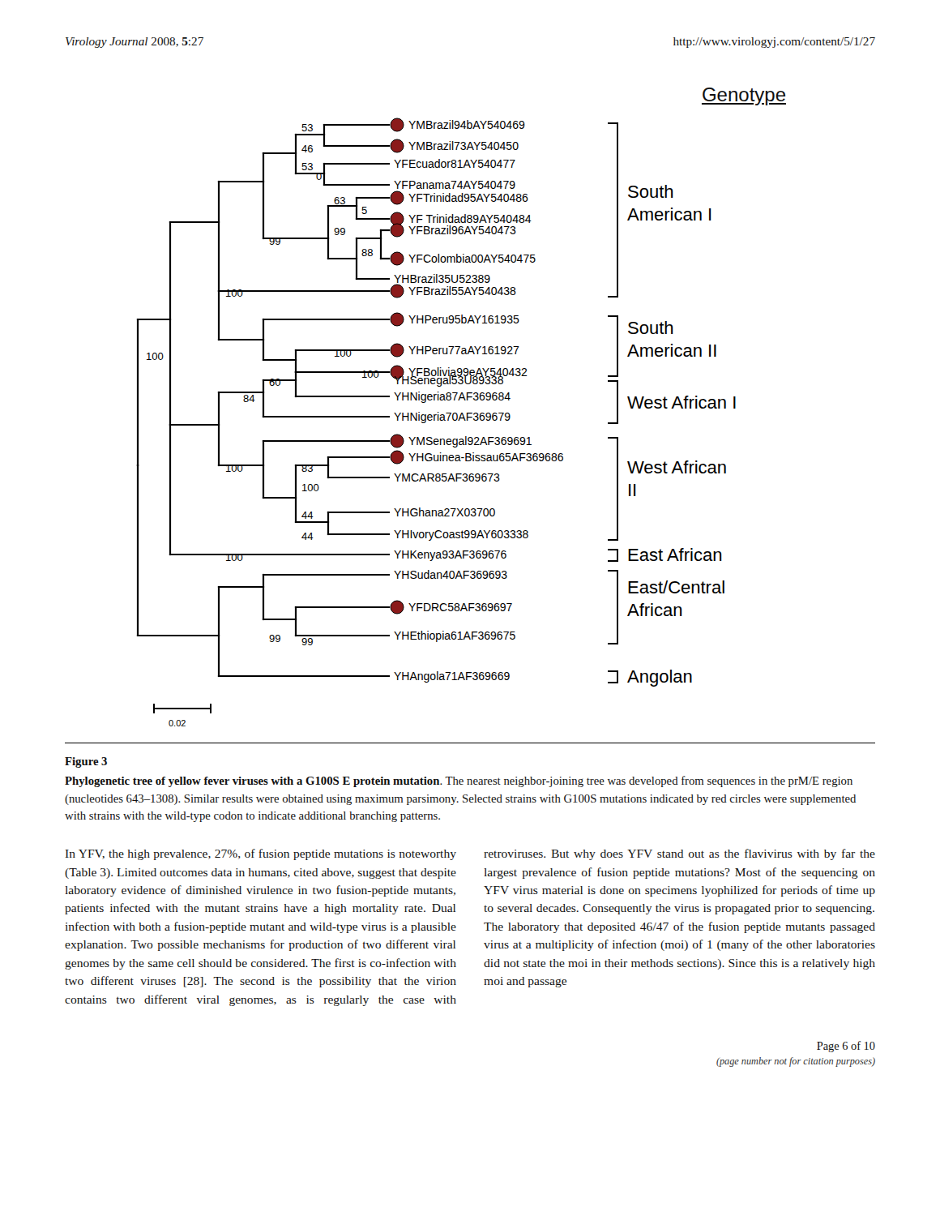Virology Journal 2008, 5:27
http://www.virologyj.com/content/5/1/27
Genotype
YMBrazil94bAY540469 YMBrazil73AY540450 YFEcuador81AY540477 YFPanama74AY540479 YFTrinidad95AY540486 YF Trinidad89AY540484 YFBrazil96AY540473 YFColombia00AY540475 YHBrazil35U52389 YFBrazil55AY540438 YHPeru95bAY161935 YHPeru77aAY161927 YFBolivia99eAY540432 ​ YHSenegal53U89338 YHNigeria87AF369684 YHNigeria70AF369679 YMSenegal92AF369691 YHGuinea-Bissau65AF369686 YMCAR85AF369673 YHGhana27X03700 YHIvoryCoast99AY603338 YHKenya93AF369676 YHSudan40AF369693 YFDRC58AF369697 YHEthiopia61AF369675 YHAngola71AF369669 53 46 53 0 63 5 99 88 99 100 100 100 100 60 84 100 83 100 44 44 100 99 99 South American I South American II West African I West African II East African East/Central African Angolan 0.02
Figure 3 Phylogenetic tree of yellow fever viruses with a G100S E protein mutation. The nearest neighbor-joining tree was developed from sequences in the prM/E region (nucleotides 643–1308). Similar results were obtained using maximum parsimony. Selected strains with G100S mutations indicated by red circles were supplemented with strains with the wild-type codon to indicate additional branching patterns.
In YFV, the high prevalence, 27%, of fusion peptide mutations is noteworthy (Table 3). Limited outcomes data in humans, cited above, suggest that despite laboratory evidence of diminished virulence in two fusion-peptide mutants, patients infected with the mutant strains have a high mortality rate. Dual infection with both a fusion-peptide mutant and wild-type virus is a plausible explanation. Two possible mechanisms for production of two different viral genomes by the same cell should be considered. The first is co-infection with two different viruses [28]. The second is the possibility that the virion contains two different viral genomes, as is regularly the case with retroviruses. But why does YFV stand out as the flavivirus with by far the largest prevalence of fusion peptide mutations? Most of the sequencing on YFV virus material is done on specimens lyophilized for periods of time up to several decades. Consequently the virus is propagated prior to sequencing. The laboratory that deposited 46/47 of the fusion peptide mutants passaged virus at a multiplicity of infection (moi) of 1 (many of the other laboratories did not state the moi in their methods sections). Since this is a relatively high moi and passage
Page 6 of 10
(page number not for citation purposes)